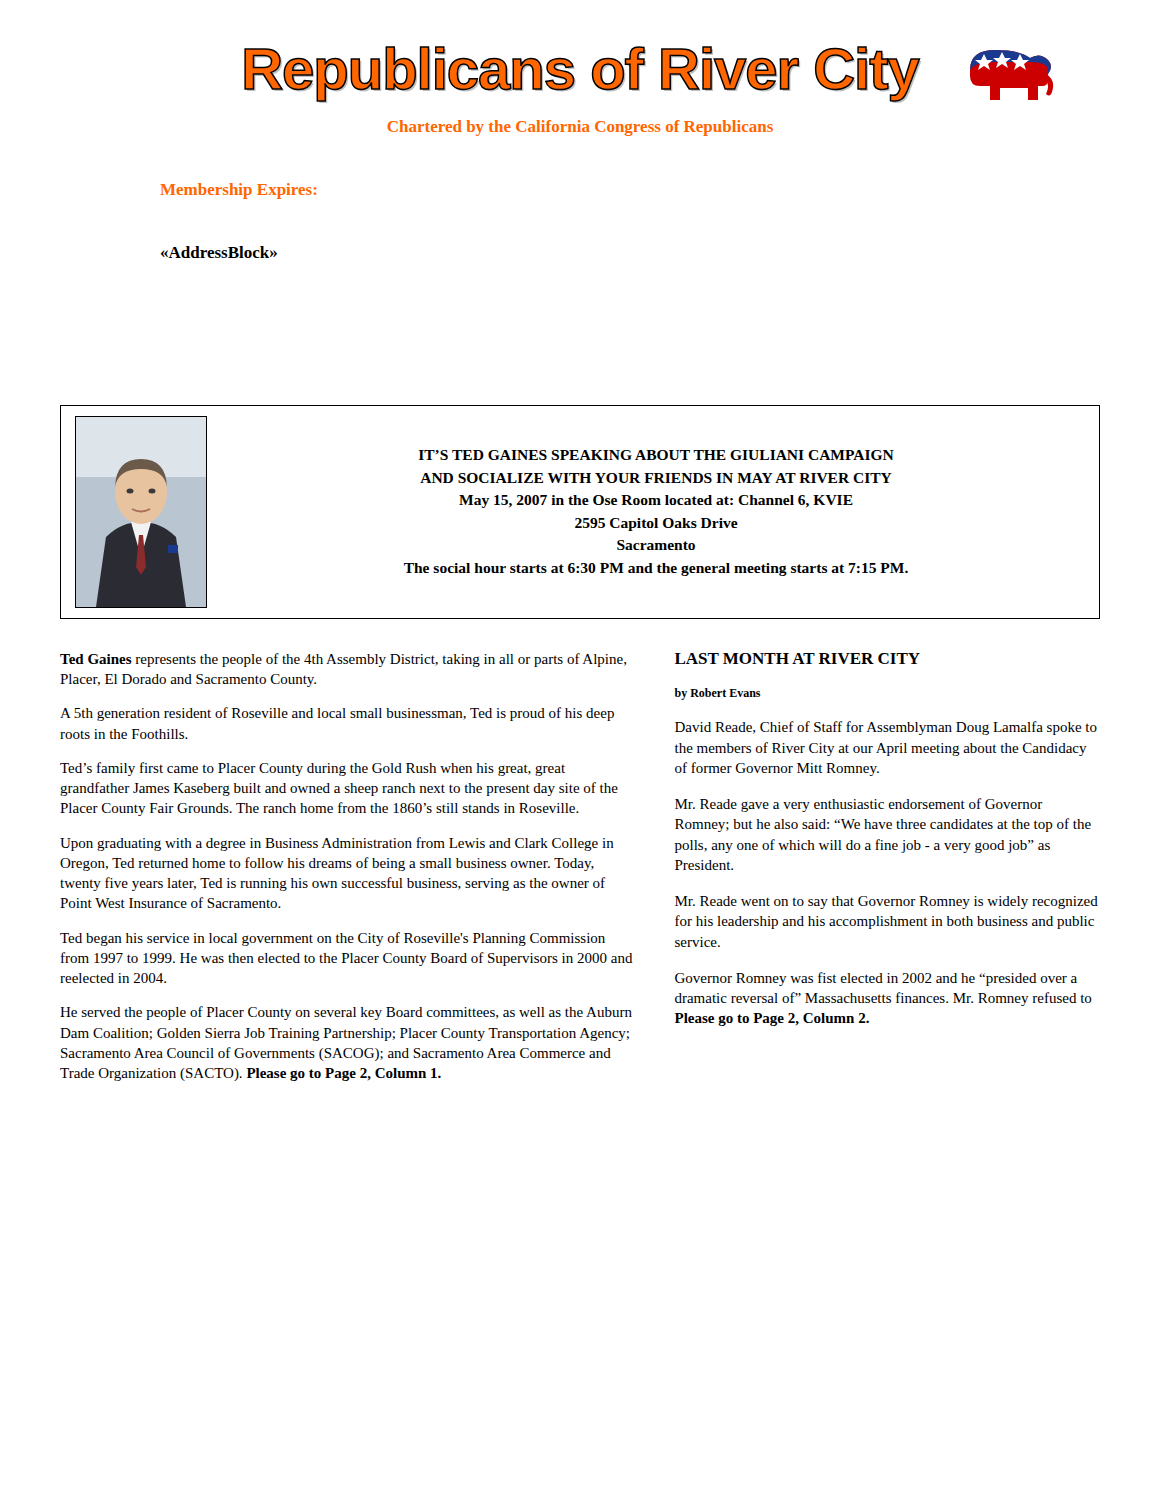Republicans of River City
Chartered by the California Congress of Republicans
Membership Expires:
«AddressBlock»
IT’S TED GAINES SPEAKING ABOUT THE GIULIANI CAMPAIGN
AND SOCIALIZE WITH YOUR FRIENDS IN MAY AT RIVER CITY
May 15, 2007 in the Ose Room located at: Channel 6, KVIE
2595 Capitol Oaks Drive
Sacramento
The social hour starts at 6:30 PM and the general meeting starts at 7:15 PM.
Ted Gaines represents the people of the 4th Assembly District, taking in all or parts of Alpine, Placer, El Dorado and Sacramento County.
A 5th generation resident of Roseville and local small businessman, Ted is proud of his deep roots in the Foothills.
Ted’s family first came to Placer County during the Gold Rush when his great, great grandfather James Kaseberg built and owned a sheep ranch next to the present day site of the Placer County Fair Grounds. The ranch home from the 1860’s still stands in Roseville.
Upon graduating with a degree in Business Administration from Lewis and Clark College in Oregon, Ted returned home to follow his dreams of being a small business owner. Today, twenty five years later, Ted is running his own successful business, serving as the owner of Point West Insurance of Sacramento.
Ted began his service in local government on the City of Roseville's Planning Commission from 1997 to 1999. He was then elected to the Placer County Board of Supervisors in 2000 and reelected in 2004.
He served the people of Placer County on several key Board committees, as well as the Auburn Dam Coalition; Golden Sierra Job Training Partnership; Placer County Transportation Agency; Sacramento Area Council of Governments (SACOG); and Sacramento Area Commerce and Trade Organization (SACTO). Please go to Page 2, Column 1.
LAST MONTH AT RIVER CITY
by Robert Evans
David Reade, Chief of Staff for Assemblyman Doug Lamalfa spoke to the members of River City at our April meeting about the Candidacy of former Governor Mitt Romney.
Mr. Reade gave a very enthusiastic endorsement of Governor Romney; but he also said: “We have three candidates at the top of the polls, any one of which will do a fine job - a very good job” as President.
Mr. Reade went on to say that Governor Romney is widely recognized for his leadership and his accomplishment in both business and public service.
Governor Romney was fist elected in 2002 and he “presided over a dramatic reversal of” Massachusetts finances. Mr. Romney refused to Please go to Page 2, Column 2.